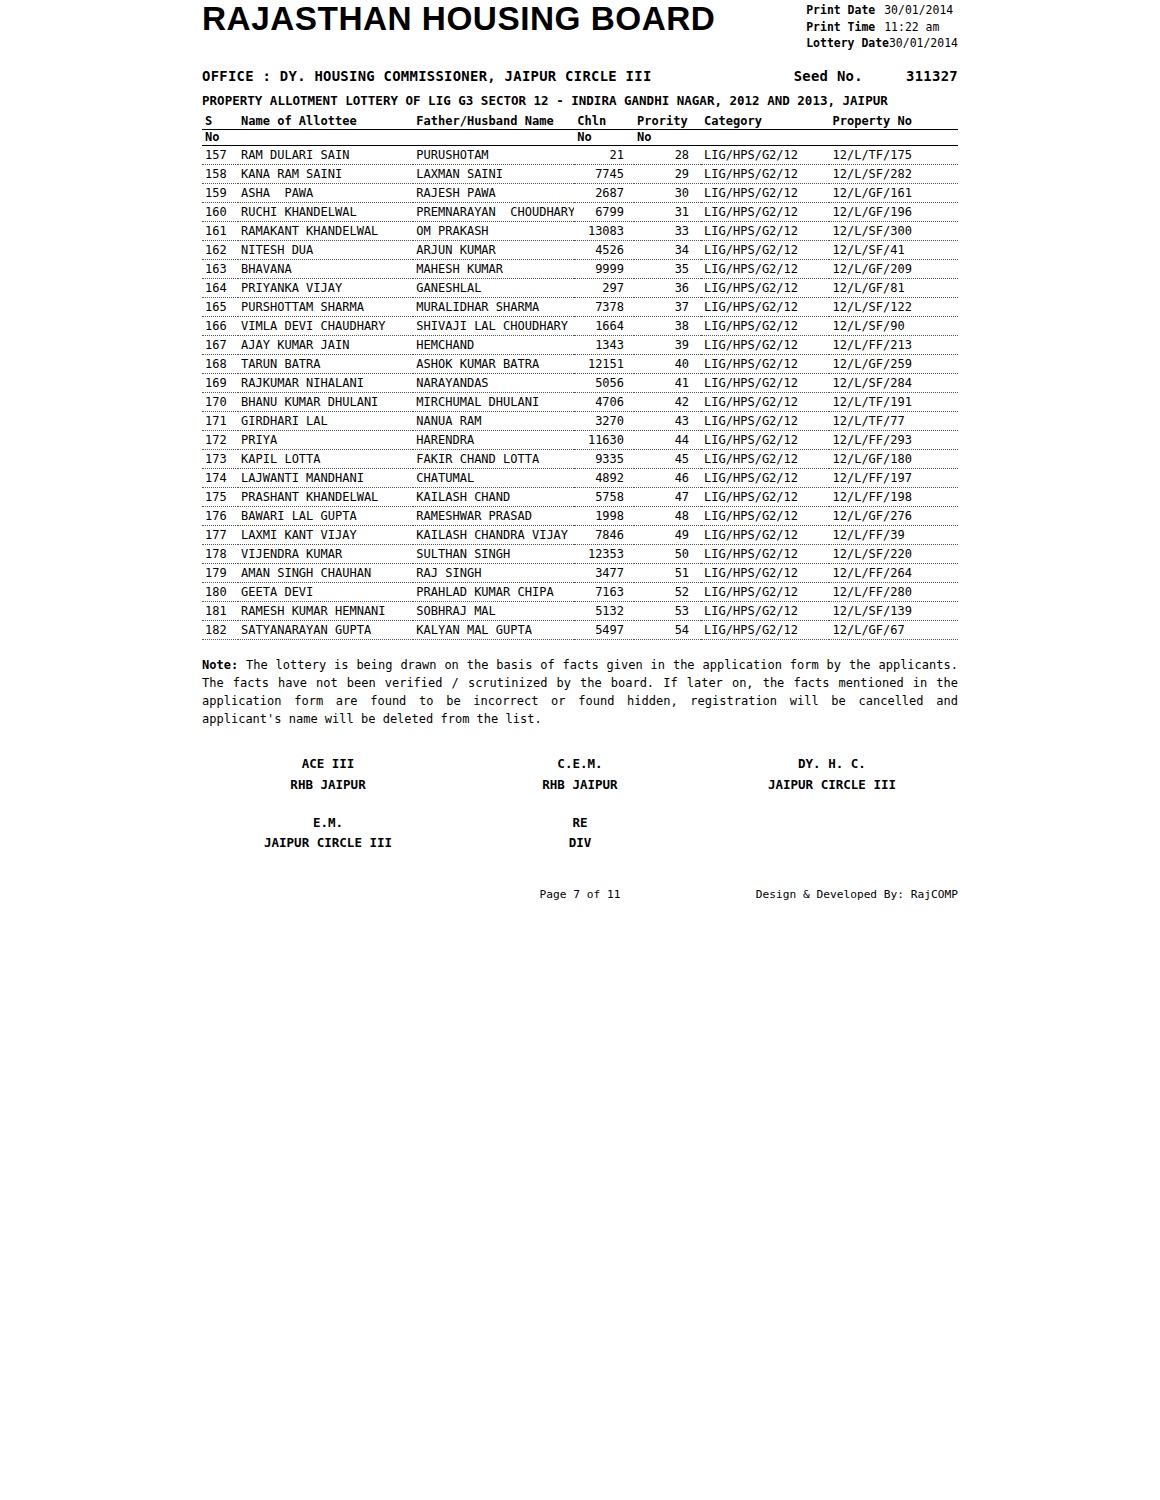Print Date 30/01/2014
Print Time 11:22 am
Lottery Date 30/01/2014
RAJASTHAN HOUSING BOARD
OFFICE : DY. HOUSING COMMISSIONER, JAIPUR CIRCLE III Seed No. 311327
PROPERTY ALLOTMENT LOTTERY OF LIG G3 SECTOR 12 - INDIRA GANDHI NAGAR, 2012 AND 2013, JAIPUR
| S | Name of Allottee | Father/Husband Name | Chln | Prority | Category | Property No |
| --- | --- | --- | --- | --- | --- | --- |
| No | | | No | No | | |
| 157 | RAM DULARI SAIN | PURUSHOTAM | 21 | 28 | LIG/HPS/G2/12 | 12/L/TF/175 |
| 158 | KANA RAM SAINI | LAXMAN SAINI | 7745 | 29 | LIG/HPS/G2/12 | 12/L/SF/282 |
| 159 | ASHA PAWA | RAJESH PAWA | 2687 | 30 | LIG/HPS/G2/12 | 12/L/GF/161 |
| 160 | RUCHI KHANDELWAL | PREMNARAYAN CHOUDHARY | 6799 | 31 | LIG/HPS/G2/12 | 12/L/GF/196 |
| 161 | RAMAKANT KHANDELWAL | OM PRAKASH | 13083 | 33 | LIG/HPS/G2/12 | 12/L/SF/300 |
| 162 | NITESH DUA | ARJUN KUMAR | 4526 | 34 | LIG/HPS/G2/12 | 12/L/SF/41 |
| 163 | BHAVANA | MAHESH KUMAR | 9999 | 35 | LIG/HPS/G2/12 | 12/L/GF/209 |
| 164 | PRIYANKA VIJAY | GANESHLAL | 297 | 36 | LIG/HPS/G2/12 | 12/L/GF/81 |
| 165 | PURSHOTTAM SHARMA | MURALIDHAR SHARMA | 7378 | 37 | LIG/HPS/G2/12 | 12/L/SF/122 |
| 166 | VIMLA DEVI CHAUDHARY | SHIVAJI LAL CHOUDHARY | 1664 | 38 | LIG/HPS/G2/12 | 12/L/SF/90 |
| 167 | AJAY KUMAR JAIN | HEMCHAND | 1343 | 39 | LIG/HPS/G2/12 | 12/L/FF/213 |
| 168 | TARUN BATRA | ASHOK KUMAR BATRA | 12151 | 40 | LIG/HPS/G2/12 | 12/L/GF/259 |
| 169 | RAJKUMAR NIHALANI | NARAYANDAS | 5056 | 41 | LIG/HPS/G2/12 | 12/L/SF/284 |
| 170 | BHANU KUMAR DHULANI | MIRCHUMAL DHULANI | 4706 | 42 | LIG/HPS/G2/12 | 12/L/TF/191 |
| 171 | GIRDHARI LAL | NANUA RAM | 3270 | 43 | LIG/HPS/G2/12 | 12/L/TF/77 |
| 172 | PRIYA | HARENDRA | 11630 | 44 | LIG/HPS/G2/12 | 12/L/FF/293 |
| 173 | KAPIL LOTTA | FAKIR CHAND LOTTA | 9335 | 45 | LIG/HPS/G2/12 | 12/L/GF/180 |
| 174 | LAJWANTI MANDHANI | CHATUMAL | 4892 | 46 | LIG/HPS/G2/12 | 12/L/FF/197 |
| 175 | PRASHANT KHANDELWAL | KAILASH CHAND | 5758 | 47 | LIG/HPS/G2/12 | 12/L/FF/198 |
| 176 | BAWARI LAL GUPTA | RAMESHWAR PRASAD | 1998 | 48 | LIG/HPS/G2/12 | 12/L/GF/276 |
| 177 | LAXMI KANT VIJAY | KAILASH CHANDRA VIJAY | 7846 | 49 | LIG/HPS/G2/12 | 12/L/FF/39 |
| 178 | VIJENDRA KUMAR | SULTHAN SINGH | 12353 | 50 | LIG/HPS/G2/12 | 12/L/SF/220 |
| 179 | AMAN SINGH CHAUHAN | RAJ SINGH | 3477 | 51 | LIG/HPS/G2/12 | 12/L/FF/264 |
| 180 | GEETA DEVI | PRAHLAD KUMAR CHIPA | 7163 | 52 | LIG/HPS/G2/12 | 12/L/FF/280 |
| 181 | RAMESH KUMAR HEMNANI | SOBHRAJ MAL | 5132 | 53 | LIG/HPS/G2/12 | 12/L/SF/139 |
| 182 | SATYANARAYAN GUPTA | KALYAN MAL GUPTA | 5497 | 54 | LIG/HPS/G2/12 | 12/L/GF/67 |
Note: The lottery is being drawn on the basis of facts given in the application form by the applicants. The facts have not been verified / scrutinized by the board. If later on, the facts mentioned in the application form are found to be incorrect or found hidden, registration will be cancelled and applicant's name will be deleted from the list.
| ACE III | C.E.M. | DY. H. C. |
| RHB JAIPUR | RHB JAIPUR | JAIPUR CIRCLE III |
| E.M. | RE | |
| JAIPUR CIRCLE III | DIV | |
Page 7 of 11
Design & Developed By: RajCOMP